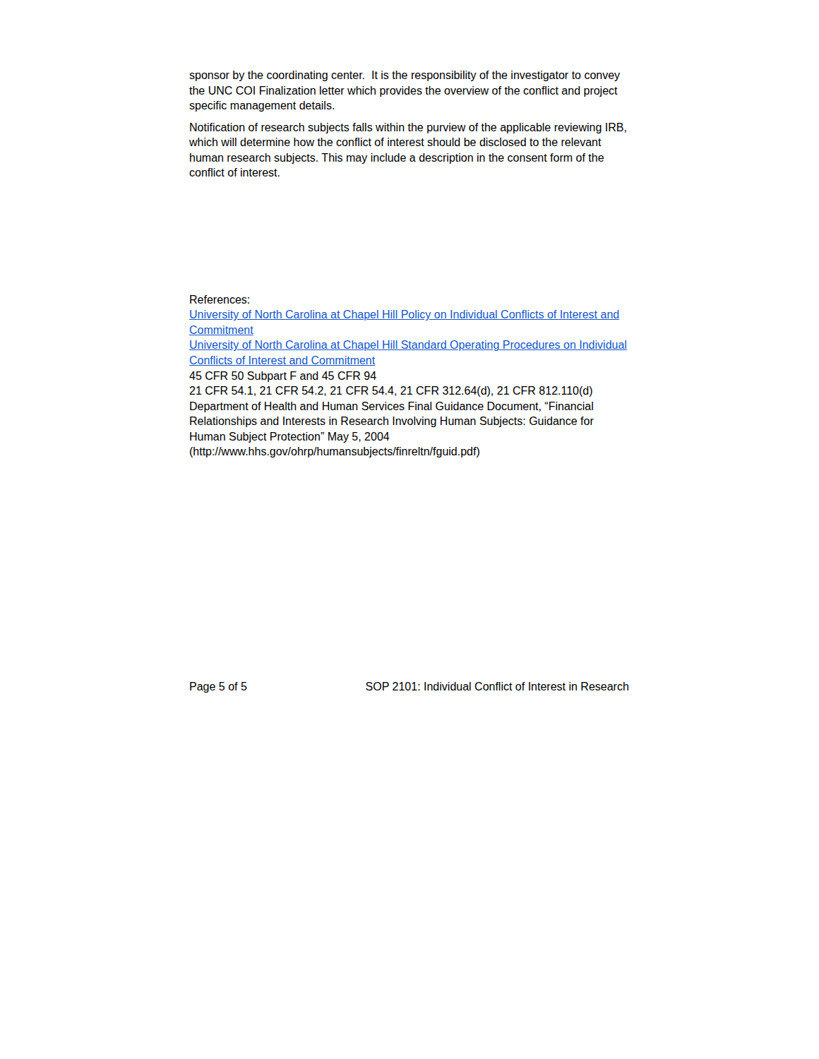sponsor by the coordinating center. It is the responsibility of the investigator to convey the UNC COI Finalization letter which provides the overview of the conflict and project specific management details.
Notification of research subjects falls within the purview of the applicable reviewing IRB, which will determine how the conflict of interest should be disclosed to the relevant human research subjects. This may include a description in the consent form of the conflict of interest.
References:
University of North Carolina at Chapel Hill Policy on Individual Conflicts of Interest and Commitment
University of North Carolina at Chapel Hill Standard Operating Procedures on Individual Conflicts of Interest and Commitment
45 CFR 50 Subpart F and 45 CFR 94
21 CFR 54.1, 21 CFR 54.2, 21 CFR 54.4, 21 CFR 312.64(d), 21 CFR 812.110(d)
Department of Health and Human Services Final Guidance Document, “Financial Relationships and Interests in Research Involving Human Subjects: Guidance for Human Subject Protection” May 5, 2004 (http://www.hhs.gov/ohrp/humansubjects/finreltn/fguid.pdf)
Page 5 of 5 SOP 2101: Individual Conflict of Interest in Research